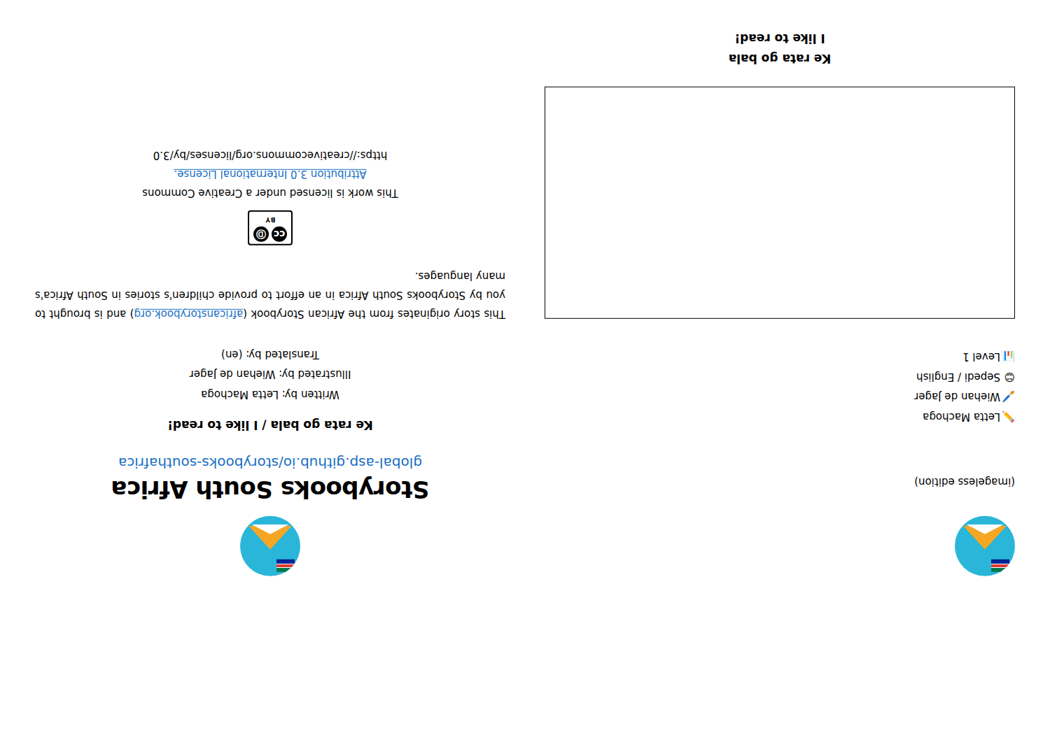(imageless edition)
✏️Letta Machoga 🖌️Wiehan de Jager 😊Sepedi / English 📊Level 1
Ke rata go bala
I like to read!
Storybooks South Africa
global-asp.github.io/storybooks-southafrica
Ke rata go bala / I like to read!
Written by: Letta Machoga
Illustrated by: Wiehan de Jager
Translated by: (en)
This story originates from the African Storybook (africanstorybook.org) and is brought to you by Storybooks South Africa in an effort to provide children's stories in South Africa's many languages.
cc Ⓓ
BY
This work is licensed under a Creative Commons
Attribution 3.0 International License.
https://creativecommons.org/licenses/by/3.0